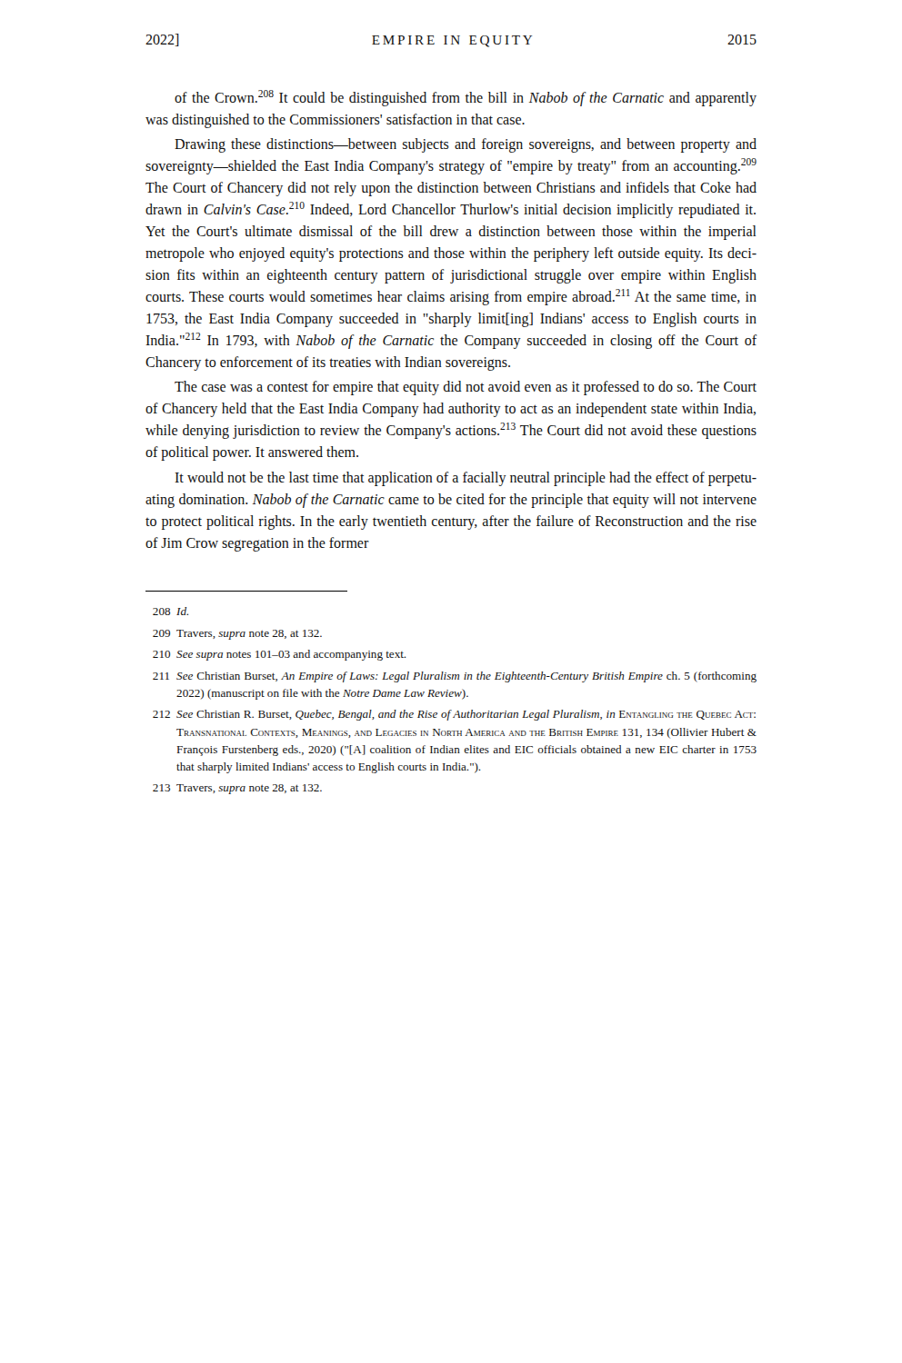2022] Empire in Equity 2015
of the Crown.208 It could be distinguished from the bill in Nabob of the Carnatic and apparently was distinguished to the Commissioners' satisfaction in that case.
Drawing these distinctions—between subjects and foreign sovereigns, and between property and sovereignty—shielded the East India Company's strategy of "empire by treaty" from an accounting.209 The Court of Chancery did not rely upon the distinction between Christians and infidels that Coke had drawn in Calvin's Case.210 Indeed, Lord Chancellor Thurlow's initial decision implicitly repudiated it. Yet the Court's ultimate dismissal of the bill drew a distinction between those within the imperial metropole who enjoyed equity's protections and those within the periphery left outside equity. Its decision fits within an eighteenth century pattern of jurisdictional struggle over empire within English courts. These courts would sometimes hear claims arising from empire abroad.211 At the same time, in 1753, the East India Company succeeded in "sharply limit[ing] Indians' access to English courts in India."212 In 1793, with Nabob of the Carnatic the Company succeeded in closing off the Court of Chancery to enforcement of its treaties with Indian sovereigns.
The case was a contest for empire that equity did not avoid even as it professed to do so. The Court of Chancery held that the East India Company had authority to act as an independent state within India, while denying jurisdiction to review the Company's actions.213 The Court did not avoid these questions of political power. It answered them.
It would not be the last time that application of a facially neutral principle had the effect of perpetuating domination. Nabob of the Carnatic came to be cited for the principle that equity will not intervene to protect political rights. In the early twentieth century, after the failure of Reconstruction and the rise of Jim Crow segregation in the former
208 Id.
209 Travers, supra note 28, at 132.
210 See supra notes 101–03 and accompanying text.
211 See Christian Burset, An Empire of Laws: Legal Pluralism in the Eighteenth-Century British Empire ch. 5 (forthcoming 2022) (manuscript on file with the Notre Dame Law Review).
212 See Christian R. Burset, Quebec, Bengal, and the Rise of Authoritarian Legal Pluralism, in Entangling the Quebec Act: Transnational Contexts, Meanings, and Legacies in North America and the British Empire 131, 134 (Ollivier Hubert & François Furstenberg eds., 2020) ("[A] coalition of Indian elites and EIC officials obtained a new EIC charter in 1753 that sharply limited Indians' access to English courts in India.").
213 Travers, supra note 28, at 132.